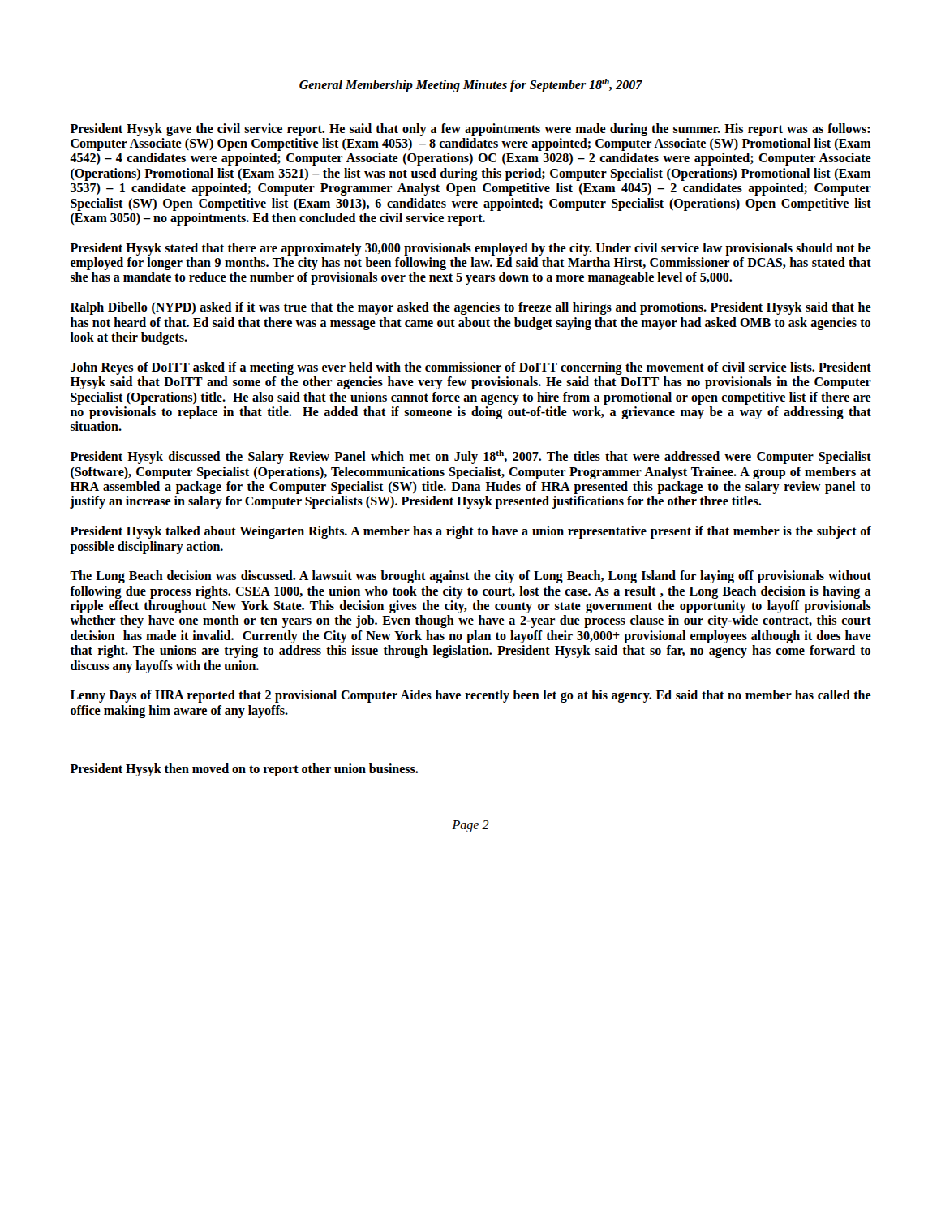General Membership Meeting Minutes for September 18th, 2007
President Hysyk gave the civil service report. He said that only a few appointments were made during the summer. His report was as follows: Computer Associate (SW) Open Competitive list (Exam 4053) – 8 candidates were appointed; Computer Associate (SW) Promotional list (Exam 4542) – 4 candidates were appointed; Computer Associate (Operations) OC (Exam 3028) – 2 candidates were appointed; Computer Associate (Operations) Promotional list (Exam 3521) – the list was not used during this period; Computer Specialist (Operations) Promotional list (Exam 3537) – 1 candidate appointed; Computer Programmer Analyst Open Competitive list (Exam 4045) – 2 candidates appointed; Computer Specialist (SW) Open Competitive list (Exam 3013), 6 candidates were appointed; Computer Specialist (Operations) Open Competitive list (Exam 3050) – no appointments. Ed then concluded the civil service report.
President Hysyk stated that there are approximately 30,000 provisionals employed by the city. Under civil service law provisionals should not be employed for longer than 9 months. The city has not been following the law. Ed said that Martha Hirst, Commissioner of DCAS, has stated that she has a mandate to reduce the number of provisionals over the next 5 years down to a more manageable level of 5,000.
Ralph Dibello (NYPD) asked if it was true that the mayor asked the agencies to freeze all hirings and promotions. President Hysyk said that he has not heard of that. Ed said that there was a message that came out about the budget saying that the mayor had asked OMB to ask agencies to look at their budgets.
John Reyes of DoITT asked if a meeting was ever held with the commissioner of DoITT concerning the movement of civil service lists. President Hysyk said that DoITT and some of the other agencies have very few provisionals. He said that DoITT has no provisionals in the Computer Specialist (Operations) title. He also said that the unions cannot force an agency to hire from a promotional or open competitive list if there are no provisionals to replace in that title. He added that if someone is doing out-of-title work, a grievance may be a way of addressing that situation.
President Hysyk discussed the Salary Review Panel which met on July 18th, 2007. The titles that were addressed were Computer Specialist (Software), Computer Specialist (Operations), Telecommunications Specialist, Computer Programmer Analyst Trainee. A group of members at HRA assembled a package for the Computer Specialist (SW) title. Dana Hudes of HRA presented this package to the salary review panel to justify an increase in salary for Computer Specialists (SW). President Hysyk presented justifications for the other three titles.
President Hysyk talked about Weingarten Rights. A member has a right to have a union representative present if that member is the subject of possible disciplinary action.
The Long Beach decision was discussed. A lawsuit was brought against the city of Long Beach, Long Island for laying off provisionals without following due process rights. CSEA 1000, the union who took the city to court, lost the case. As a result , the Long Beach decision is having a ripple effect throughout New York State. This decision gives the city, the county or state government the opportunity to layoff provisionals whether they have one month or ten years on the job. Even though we have a 2-year due process clause in our city-wide contract, this court decision has made it invalid. Currently the City of New York has no plan to layoff their 30,000+ provisional employees although it does have that right. The unions are trying to address this issue through legislation. President Hysyk said that so far, no agency has come forward to discuss any layoffs with the union.
Lenny Days of HRA reported that 2 provisional Computer Aides have recently been let go at his agency. Ed said that no member has called the office making him aware of any layoffs.
President Hysyk then moved on to report other union business.
Page 2